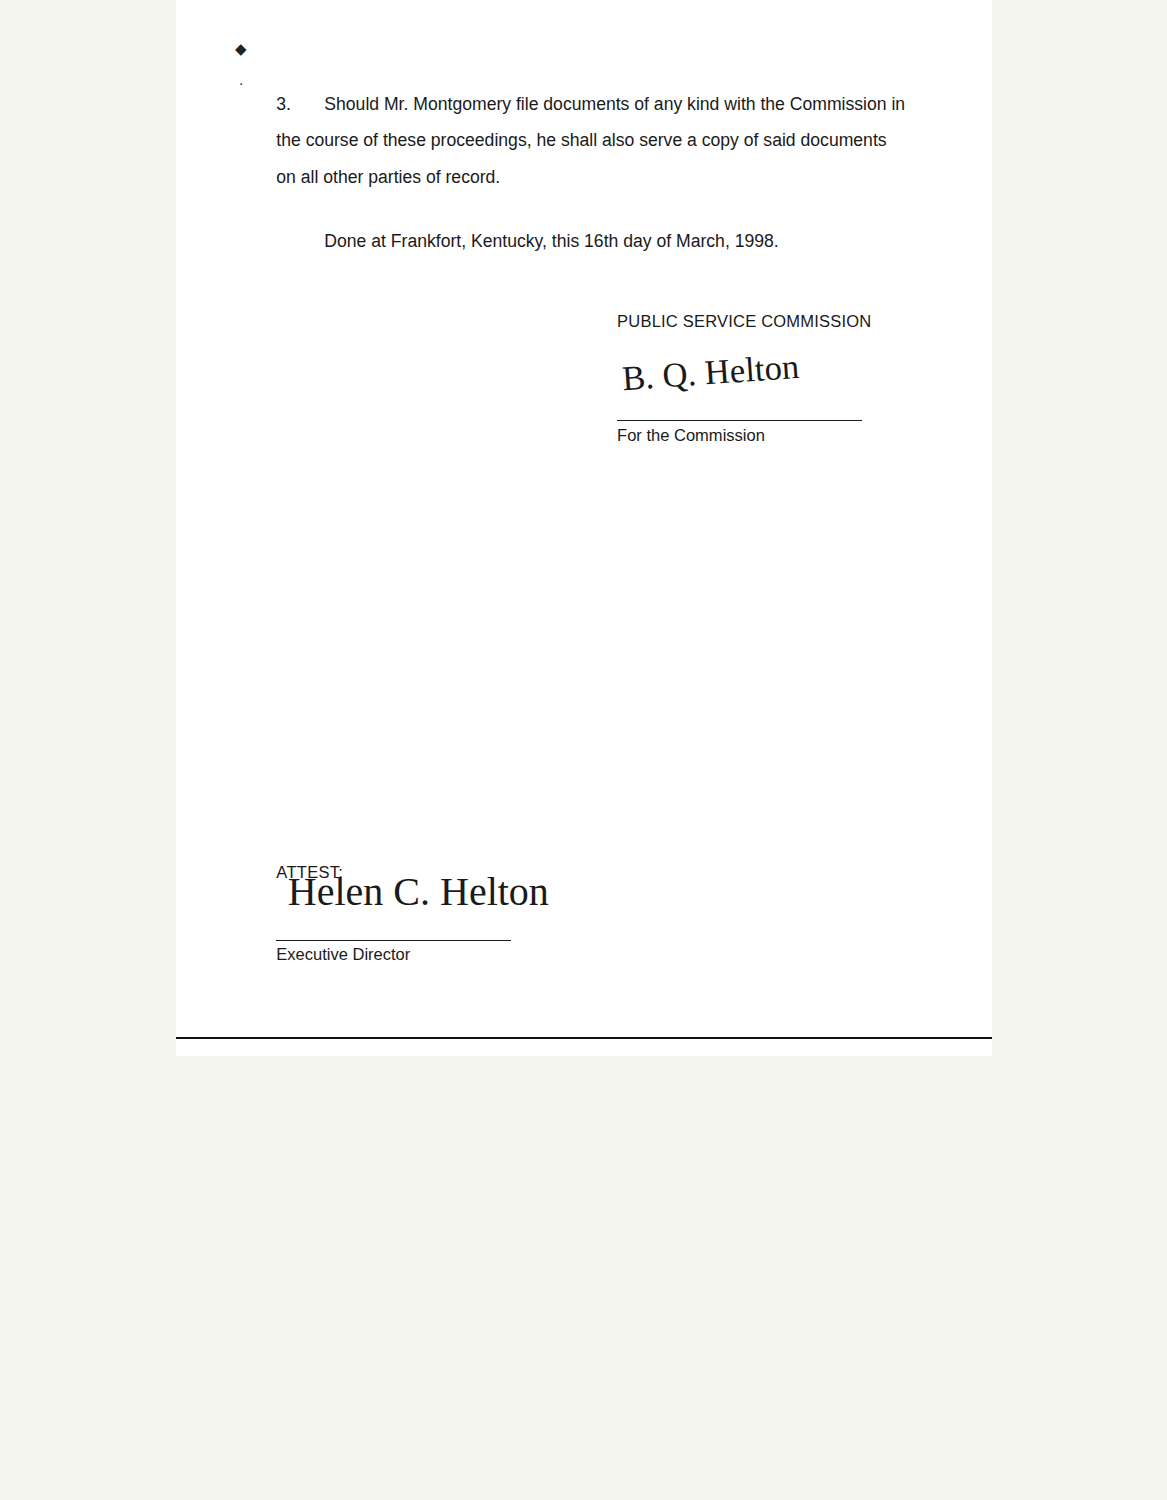◆
·
3. Should Mr. Montgomery file documents of any kind with the Commission in the course of these proceedings, he shall also serve a copy of said documents on all other parties of record.
Done at Frankfort, Kentucky, this 16th day of March, 1998.
PUBLIC SERVICE COMMISSION
B. Q. Helton
For the Commission
ATTEST:
Helen C. Helton
Executive Director